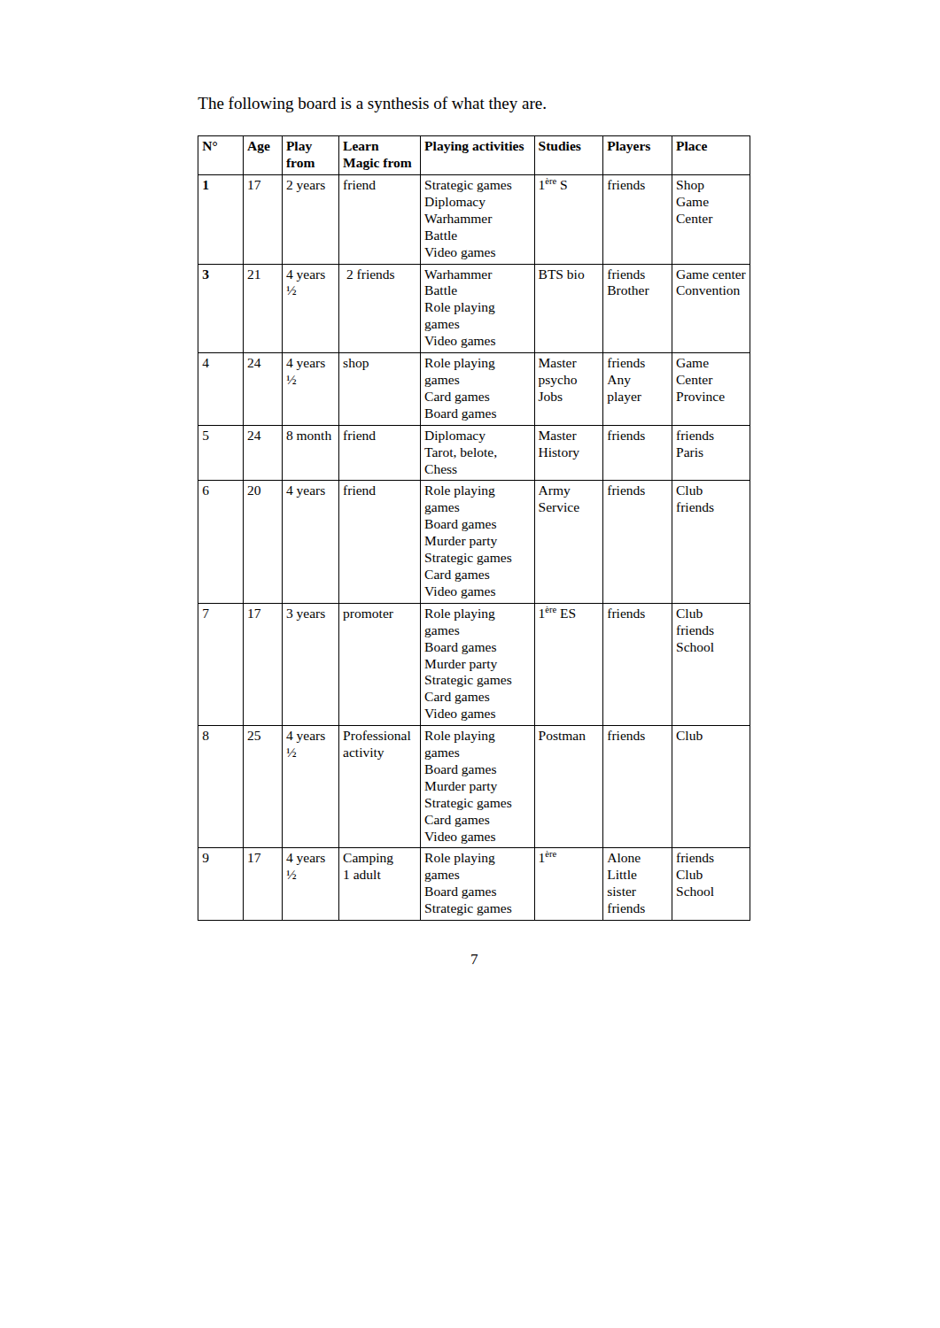The following board is a synthesis of what they are.
| N° | Age | Play from | Learn Magic from | Playing activities | Studies | Players | Place |
| --- | --- | --- | --- | --- | --- | --- | --- |
| 1 | 17 | 2 years | friend | Strategic games Diplomacy Warhammer Battle Video games | 1 ère S | friends | Shop Game Center |
| 3 | 21 | 4 years ½ | 2 friends | Warhammer Battle Role playing games Video games | BTS bio | friends Brother | Game center Convention |
| 4 | 24 | 4 years ½ | shop | Role playing games Card games Board games | Master psycho Jobs | friends Any player | Game Center Province |
| 5 | 24 | 8 month | friend | Diplomacy Tarot, belote, Chess | Master History | friends | friends Paris |
| 6 | 20 | 4 years | friend | Role playing games Board games Murder party Strategic games Card games Video games | Army Service | friends | Club friends |
| 7 | 17 | 3 years | promoter | Role playing games Board games Murder party Strategic games Card games Video games | 1 ère ES | friends | Club friends School |
| 8 | 25 | 4 years ½ | Professional activity | Role playing games Board games Murder party Strategic games Card games Video games | Postman | friends | Club |
| 9 | 17 | 4 years ½ | Camping 1 adult | Role playing games Board games Strategic games | 1 ère | Alone Little sister friends | friends Club School |
7